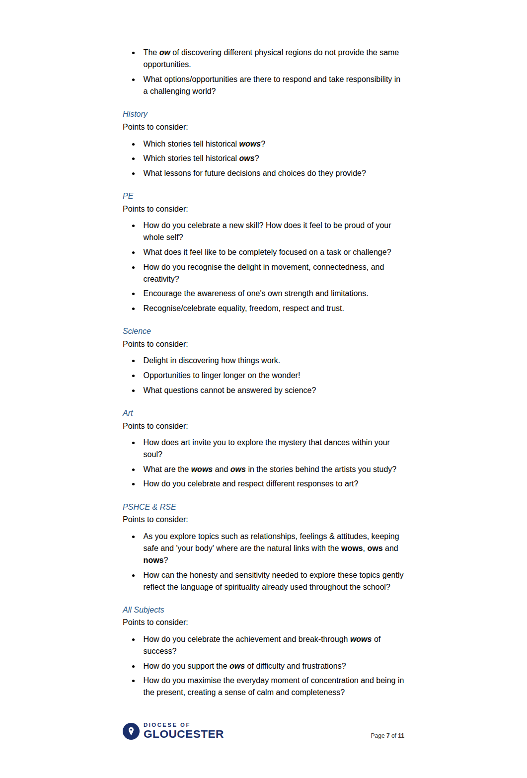The ow of discovering different physical regions do not provide the same opportunities.
What options/opportunities are there to respond and take responsibility in a challenging world?
History
Points to consider:
Which stories tell historical wows?
Which stories tell historical ows?
What lessons for future decisions and choices do they provide?
PE
Points to consider:
How do you celebrate a new skill? How does it feel to be proud of your whole self?
What does it feel like to be completely focused on a task or challenge?
How do you recognise the delight in movement, connectedness, and creativity?
Encourage the awareness of one's own strength and limitations.
Recognise/celebrate equality, freedom, respect and trust.
Science
Points to consider:
Delight in discovering how things work.
Opportunities to linger longer on the wonder!
What questions cannot be answered by science?
Art
Points to consider:
How does art invite you to explore the mystery that dances within your soul?
What are the wows and ows in the stories behind the artists you study?
How do you celebrate and respect different responses to art?
PSHCE & RSE
Points to consider:
As you explore topics such as relationships, feelings & attitudes, keeping safe and 'your body' where are the natural links with the wows, ows and nows?
How can the honesty and sensitivity needed to explore these topics gently reflect the language of spirituality already used throughout the school?
All Subjects
Points to consider:
How do you celebrate the achievement and break-through wows of success?
How do you support the ows of difficulty and frustrations?
How do you maximise the everyday moment of concentration and being in the present, creating a sense of calm and completeness?
Diocese of
Gloucester
Page 7 of 11